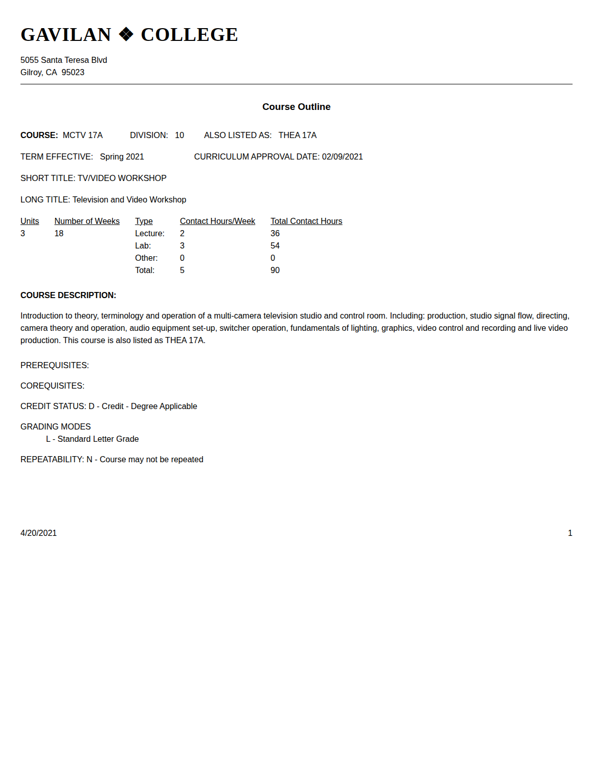GAVILAN ❖ COLLEGE
5055 Santa Teresa Blvd
Gilroy, CA 95023
Course Outline
COURSE: MCTV 17A DIVISION: 10 ALSO LISTED AS: THEA 17A
TERM EFFECTIVE: Spring 2021 CURRICULUM APPROVAL DATE: 02/09/2021
SHORT TITLE: TV/VIDEO WORKSHOP
LONG TITLE: Television and Video Workshop
| Units | Number of Weeks | Type | Contact Hours/Week | Total Contact Hours |
| --- | --- | --- | --- | --- |
| 3 | 18 | Lecture: | 2 | 36 |
| | | Lab: | 3 | 54 |
| | | Other: | 0 | 0 |
| | | Total: | 5 | 90 |
COURSE DESCRIPTION:
Introduction to theory, terminology and operation of a multi-camera television studio and control room. Including: production, studio signal flow, directing, camera theory and operation, audio equipment set-up, switcher operation, fundamentals of lighting, graphics, video control and recording and live video production. This course is also listed as THEA 17A.
PREREQUISITES:
COREQUISITES:
CREDIT STATUS: D - Credit - Degree Applicable
GRADING MODES
L - Standard Letter Grade
REPEATABILITY: N - Course may not be repeated
4/20/2021 1